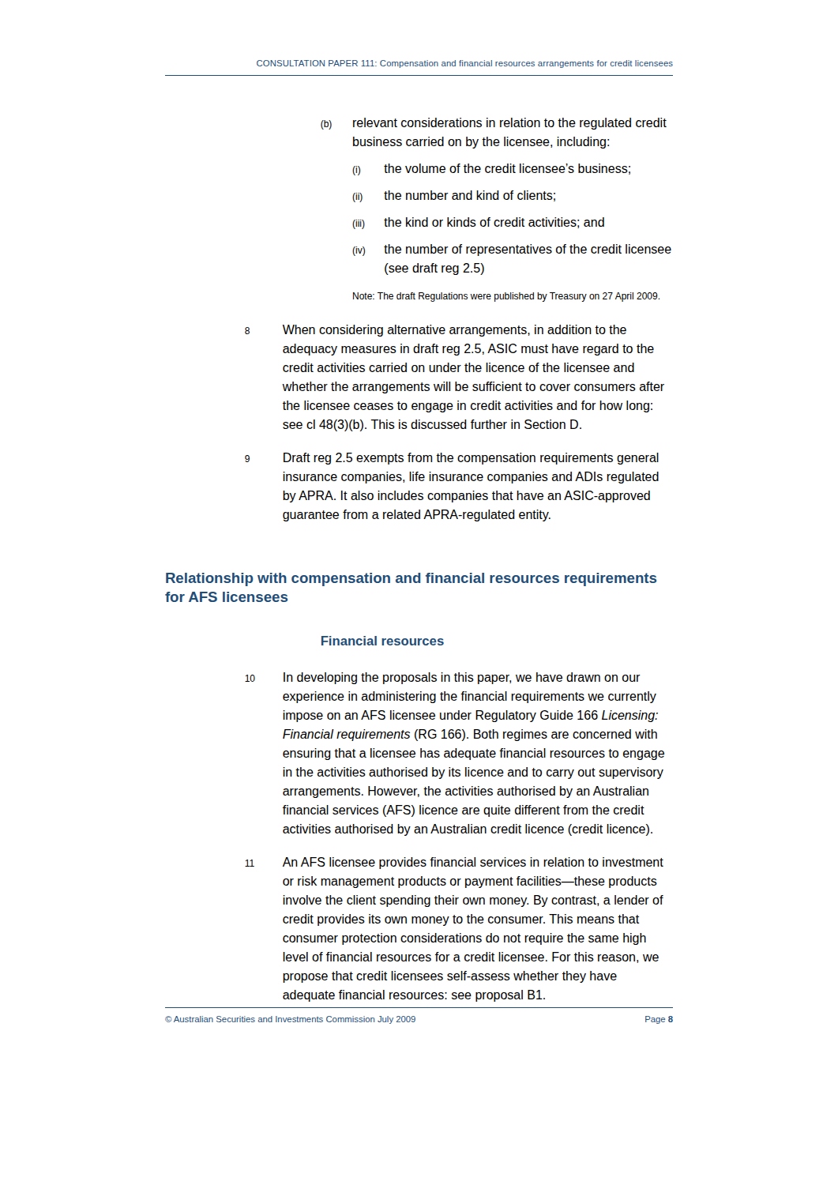CONSULTATION PAPER 111: Compensation and financial resources arrangements for credit licensees
(b)
relevant considerations in relation to the regulated credit business carried on by the licensee, including:
(i)
the volume of the credit licensee’s business;
(ii)
the number and kind of clients;
(iii)
the kind or kinds of credit activities; and
(iv)
the number of representatives of the credit licensee (see draft reg 2.5)
Note: The draft Regulations were published by Treasury on 27 April 2009.
8
When considering alternative arrangements, in addition to the adequacy measures in draft reg 2.5, ASIC must have regard to the credit activities carried on under the licence of the licensee and whether the arrangements will be sufficient to cover consumers after the licensee ceases to engage in credit activities and for how long: see cl 48(3)(b). This is discussed further in Section D.
9
Draft reg 2.5 exempts from the compensation requirements general insurance companies, life insurance companies and ADIs regulated by APRA. It also includes companies that have an ASIC-approved guarantee from a related APRA-regulated entity.
Relationship with compensation and financial resources requirements for AFS licensees
Financial resources
10
In developing the proposals in this paper, we have drawn on our experience in administering the financial requirements we currently impose on an AFS licensee under Regulatory Guide 166 Licensing: Financial requirements (RG 166). Both regimes are concerned with ensuring that a licensee has adequate financial resources to engage in the activities authorised by its licence and to carry out supervisory arrangements. However, the activities authorised by an Australian financial services (AFS) licence are quite different from the credit activities authorised by an Australian credit licence (credit licence).
11
An AFS licensee provides financial services in relation to investment or risk management products or payment facilities—these products involve the client spending their own money. By contrast, a lender of credit provides its own money to the consumer. This means that consumer protection considerations do not require the same high level of financial resources for a credit licensee. For this reason, we propose that credit licensees self-assess whether they have adequate financial resources: see proposal B1.
© Australian Securities and Investments Commission July 2009
Page 8